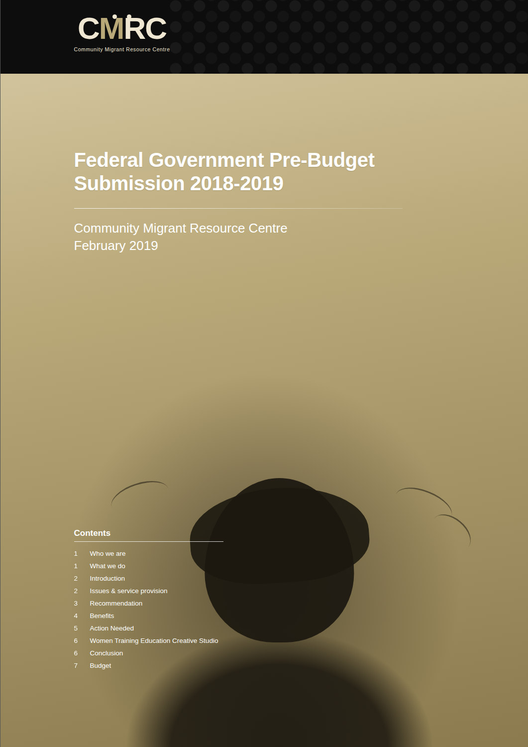CMRC
Community Migrant Resource Centre
Federal Government Pre-Budget
Submission 2018-2019
Community Migrant Resource Centre
February 2019
Contents
1 Who we are
1 What we do
2 Introduction
2 Issues & service provision
3 Recommendation
4 Benefits
5 Action Needed
6 Women Training Education Creative Studio
6 Conclusion
7 Budget